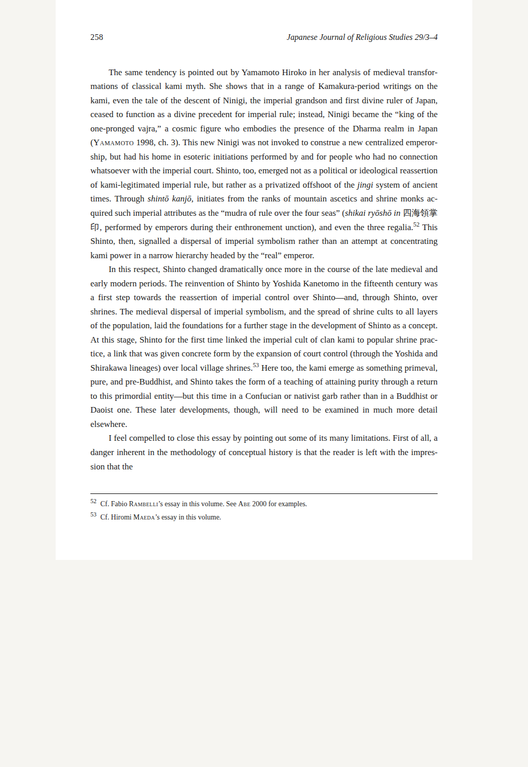258 Japanese Journal of Religious Studies 29/3–4
The same tendency is pointed out by Yamamoto Hiroko in her analysis of medieval transformations of classical kami myth. She shows that in a range of Kamakura-period writings on the kami, even the tale of the descent of Ninigi, the imperial grandson and first divine ruler of Japan, ceased to function as a divine precedent for imperial rule; instead, Ninigi became the “king of the one-pronged vajra,” a cosmic figure who embodies the presence of the Dharma realm in Japan (Yamamoto 1998, ch. 3). This new Ninigi was not invoked to construe a new centralized emperorship, but had his home in esoteric initiations performed by and for people who had no connection whatsoever with the imperial court. Shinto, too, emerged not as a political or ideological reassertion of kami-legitimated imperial rule, but rather as a privatized offshoot of the jingi system of ancient times. Through shintō kanjō, initiates from the ranks of mountain ascetics and shrine monks acquired such imperial attributes as the “mudra of rule over the four seas” (shikai ryōshō in 四海領掌印, performed by emperors during their enthronement unction), and even the three regalia.52 This Shinto, then, signalled a dispersal of imperial symbolism rather than an attempt at concentrating kami power in a narrow hierarchy headed by the “real” emperor.
In this respect, Shinto changed dramatically once more in the course of the late medieval and early modern periods. The reinvention of Shinto by Yoshida Kanetomo in the fifteenth century was a first step towards the reassertion of imperial control over Shinto—and, through Shinto, over shrines. The medieval dispersal of imperial symbolism, and the spread of shrine cults to all layers of the population, laid the foundations for a further stage in the development of Shinto as a concept. At this stage, Shinto for the first time linked the imperial cult of clan kami to popular shrine practice, a link that was given concrete form by the expansion of court control (through the Yoshida and Shirakawa lineages) over local village shrines.53 Here too, the kami emerge as something primeval, pure, and pre-Buddhist, and Shinto takes the form of a teaching of attaining purity through a return to this primordial entity—but this time in a Confucian or nativist garb rather than in a Buddhist or Daoist one. These later developments, though, will need to be examined in much more detail elsewhere.
I feel compelled to close this essay by pointing out some of its many limitations. First of all, a danger inherent in the methodology of conceptual history is that the reader is left with the impression that the
52 Cf. Fabio Rambelli’s essay in this volume. See Abe 2000 for examples.
53 Cf. Hiromi Maeda’s essay in this volume.